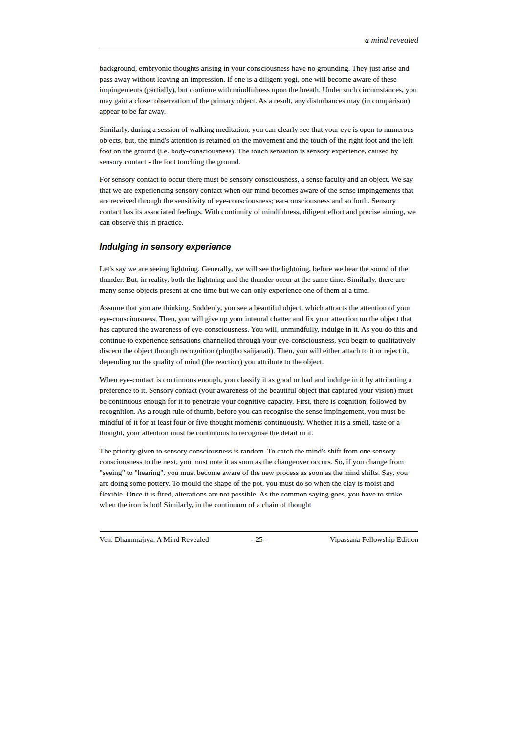a mind revealed
background, embryonic thoughts arising in your consciousness have no grounding. They just arise and pass away without leaving an impression. If one is a diligent yogi, one will become aware of these impingements (partially), but continue with mindfulness upon the breath. Under such circumstances, you may gain a closer observation of the primary object. As a result, any disturbances may (in comparison) appear to be far away.
Similarly, during a session of walking meditation, you can clearly see that your eye is open to numerous objects, but, the mind's attention is retained on the movement and the touch of the right foot and the left foot on the ground (i.e. body-consciousness). The touch sensation is sensory experience, caused by sensory contact - the foot touching the ground.
For sensory contact to occur there must be sensory consciousness, a sense faculty and an object. We say that we are experiencing sensory contact when our mind becomes aware of the sense impingements that are received through the sensitivity of eye-consciousness; ear-consciousness and so forth. Sensory contact has its associated feelings. With continuity of mindfulness, diligent effort and precise aiming, we can observe this in practice.
Indulging in sensory experience
Let's say we are seeing lightning. Generally, we will see the lightning, before we hear the sound of the thunder. But, in reality, both the lightning and the thunder occur at the same time. Similarly, there are many sense objects present at one time but we can only experience one of them at a time.
Assume that you are thinking. Suddenly, you see a beautiful object, which attracts the attention of your eye-consciousness. Then, you will give up your internal chatter and fix your attention on the object that has captured the awareness of eye-consciousness. You will, unmindfully, indulge in it. As you do this and continue to experience sensations channelled through your eye-consciousness, you begin to qualitatively discern the object through recognition (phuṭṭho sañjānāti). Then, you will either attach to it or reject it, depending on the quality of mind (the reaction) you attribute to the object.
When eye-contact is continuous enough, you classify it as good or bad and indulge in it by attributing a preference to it. Sensory contact (your awareness of the beautiful object that captured your vision) must be continuous enough for it to penetrate your cognitive capacity. First, there is cognition, followed by recognition. As a rough rule of thumb, before you can recognise the sense impingement, you must be mindful of it for at least four or five thought moments continuously. Whether it is a smell, taste or a thought, your attention must be continuous to recognise the detail in it.
The priority given to sensory consciousness is random. To catch the mind's shift from one sensory consciousness to the next, you must note it as soon as the changeover occurs. So, if you change from "seeing" to "hearing", you must become aware of the new process as soon as the mind shifts. Say, you are doing some pottery. To mould the shape of the pot, you must do so when the clay is moist and flexible. Once it is fired, alterations are not possible. As the common saying goes, you have to strike when the iron is hot! Similarly, in the continuum of a chain of thought
| Ven. Dhammajīva: A Mind Revealed | - 25 - | Vipassanā Fellowship Edition |